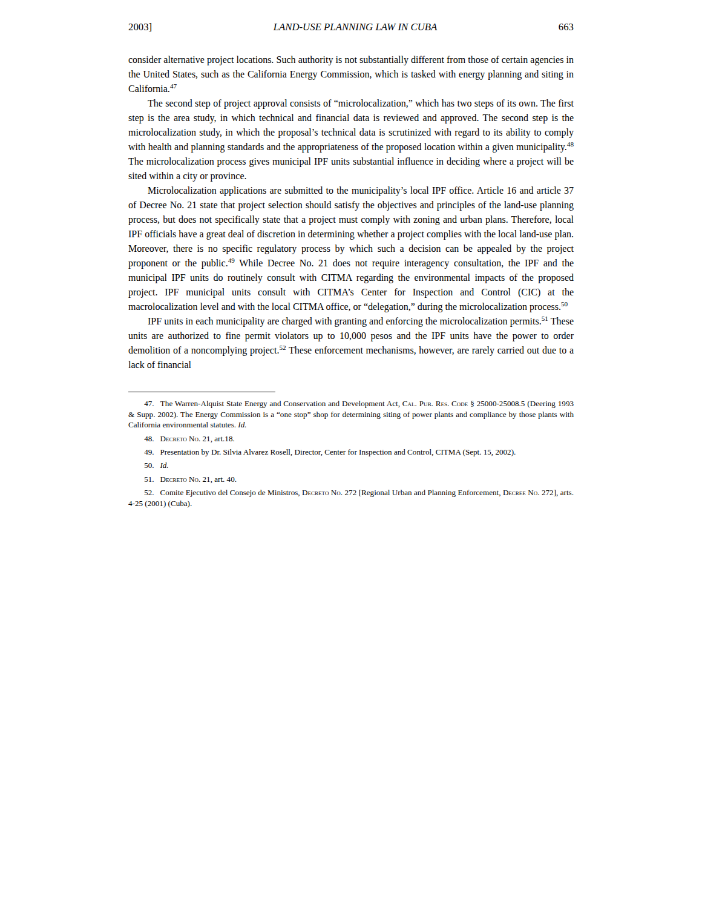2003] LAND-USE PLANNING LAW IN CUBA 663
consider alternative project locations. Such authority is not substantially different from those of certain agencies in the United States, such as the California Energy Commission, which is tasked with energy planning and siting in California.47
The second step of project approval consists of “microlocalization,” which has two steps of its own. The first step is the area study, in which technical and financial data is reviewed and approved. The second step is the microlocalization study, in which the proposal’s technical data is scrutinized with regard to its ability to comply with health and planning standards and the appropriateness of the proposed location within a given municipality.48 The microlocalization process gives municipal IPF units substantial influence in deciding where a project will be sited within a city or province.
Microlocalization applications are submitted to the municipality’s local IPF office. Article 16 and article 37 of Decree No. 21 state that project selection should satisfy the objectives and principles of the land-use planning process, but does not specifically state that a project must comply with zoning and urban plans. Therefore, local IPF officials have a great deal of discretion in determining whether a project complies with the local land-use plan. Moreover, there is no specific regulatory process by which such a decision can be appealed by the project proponent or the public.49 While Decree No. 21 does not require interagency consultation, the IPF and the municipal IPF units do routinely consult with CITMA regarding the environmental impacts of the proposed project. IPF municipal units consult with CITMA’s Center for Inspection and Control (CIC) at the macrolocalization level and with the local CITMA office, or “delegation,” during the microlocalization process.50
IPF units in each municipality are charged with granting and enforcing the microlocalization permits.51 These units are authorized to fine permit violators up to 10,000 pesos and the IPF units have the power to order demolition of a noncomplying project.52 These enforcement mechanisms, however, are rarely carried out due to a lack of financial
47. The Warren-Alquist State Energy and Conservation and Development Act, Cal. Pub. Res. Code § 25000-25008.5 (Deering 1993 & Supp. 2002). The Energy Commission is a “one stop” shop for determining siting of power plants and compliance by those plants with California environmental statutes. Id.
48. Decreto No. 21, art.18.
49. Presentation by Dr. Silvia Alvarez Rosell, Director, Center for Inspection and Control, CITMA (Sept. 15, 2002).
50. Id.
51. Decreto No. 21, art. 40.
52. Comite Ejecutivo del Consejo de Ministros, Decreto No. 272 [Regional Urban and Planning Enforcement, Decree No. 272], arts. 4-25 (2001) (Cuba).